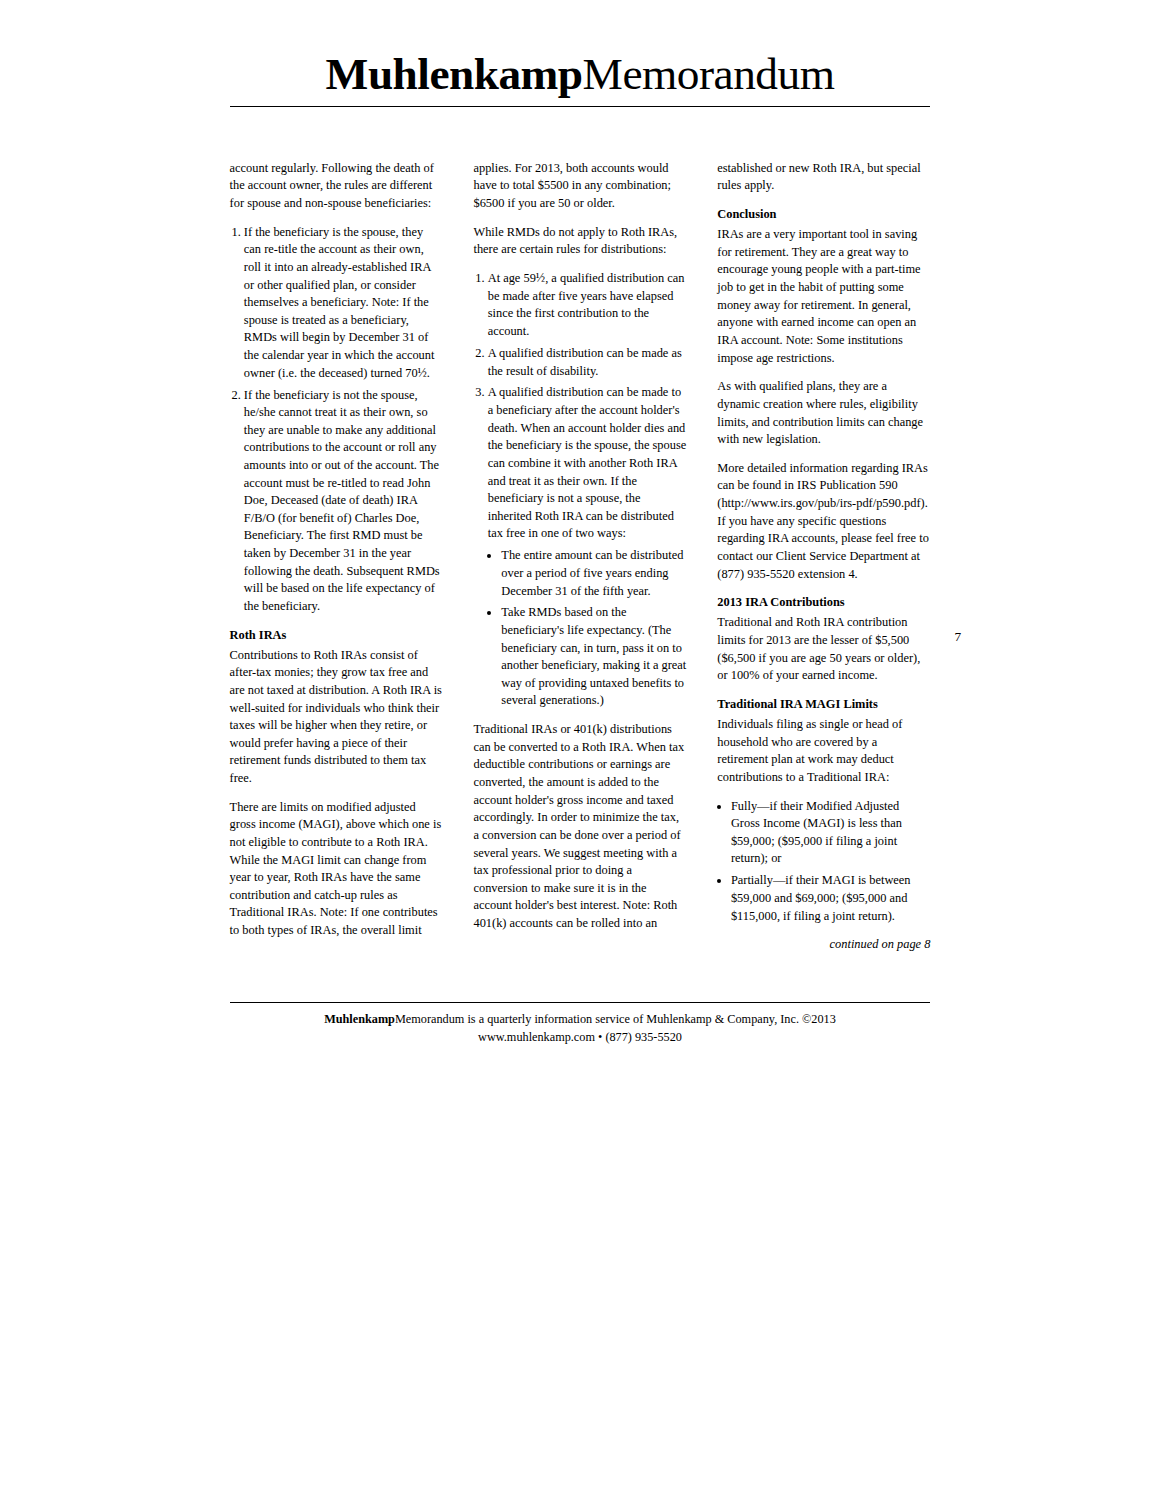Muhlenkamp Memorandum
7
account regularly. Following the death of the account owner, the rules are different for spouse and non-spouse beneficiaries:
If the beneficiary is the spouse, they can re-title the account as their own, roll it into an already-established IRA or other qualified plan, or consider themselves a beneficiary. Note: If the spouse is treated as a beneficiary, RMDs will begin by December 31 of the calendar year in which the account owner (i.e. the deceased) turned 70½.
If the beneficiary is not the spouse, he/she cannot treat it as their own, so they are unable to make any additional contributions to the account or roll any amounts into or out of the account. The account must be re-titled to read John Doe, Deceased (date of death) IRA F/B/O (for benefit of) Charles Doe, Beneficiary. The first RMD must be taken by December 31 in the year following the death. Subsequent RMDs will be based on the life expectancy of the beneficiary.
Roth IRAs
Contributions to Roth IRAs consist of after-tax monies; they grow tax free and are not taxed at distribution. A Roth IRA is well-suited for individuals who think their taxes will be higher when they retire, or would prefer having a piece of their retirement funds distributed to them tax free.
There are limits on modified adjusted gross income (MAGI), above which one is not eligible to contribute to a Roth IRA. While the MAGI limit can change from year to year, Roth IRAs have the same contribution and catch-up rules as Traditional IRAs. Note: If one contributes to both types of IRAs, the overall limit applies. For 2013, both accounts would have to total $5500 in any combination; $6500 if you are 50 or older.
While RMDs do not apply to Roth IRAs, there are certain rules for distributions:
At age 59½, a qualified distribution can be made after five years have elapsed since the first contribution to the account.
A qualified distribution can be made as the result of disability.
A qualified distribution can be made to a beneficiary after the account holder's death. When an account holder dies and the beneficiary is the spouse, the spouse can combine it with another Roth IRA and treat it as their own. If the beneficiary is not a spouse, the inherited Roth IRA can be distributed tax free in one of two ways:
The entire amount can be distributed over a period of five years ending December 31 of the fifth year.
Take RMDs based on the beneficiary's life expectancy. (The beneficiary can, in turn, pass it on to another beneficiary, making it a great way of providing untaxed benefits to several generations.)
Traditional IRAs or 401(k) distributions can be converted to a Roth IRA. When tax deductible contributions or earnings are converted, the amount is added to the account holder's gross income and taxed accordingly. In order to minimize the tax, a conversion can be done over a period of several years. We suggest meeting with a tax professional prior to doing a conversion to make sure it is in the account holder's best interest. Note: Roth 401(k) accounts can be rolled into an established or new Roth IRA, but special rules apply.
Conclusion
IRAs are a very important tool in saving for retirement. They are a great way to encourage young people with a part-time job to get in the habit of putting some money away for retirement. In general, anyone with earned income can open an IRA account. Note: Some institutions impose age restrictions.
As with qualified plans, they are a dynamic creation where rules, eligibility limits, and contribution limits can change with new legislation.
More detailed information regarding IRAs can be found in IRS Publication 590 (http://www.irs.gov/pub/irs-pdf/p590.pdf). If you have any specific questions regarding IRA accounts, please feel free to contact our Client Service Department at (877) 935-5520 extension 4.
2013 IRA Contributions
Traditional and Roth IRA contribution limits for 2013 are the lesser of $5,500 ($6,500 if you are age 50 years or older), or 100% of your earned income.
Traditional IRA MAGI Limits
Individuals filing as single or head of household who are covered by a retirement plan at work may deduct contributions to a Traditional IRA:
Fully—if their Modified Adjusted Gross Income (MAGI) is less than $59,000; ($95,000 if filing a joint return); or
Partially—if their MAGI is between $59,000 and $69,000; ($95,000 and $115,000, if filing a joint return).
continued on page 8
Muhlenkamp Memorandum is a quarterly information service of Muhlenkamp & Company, Inc. ©2013
www.muhlenkamp.com • (877) 935-5520